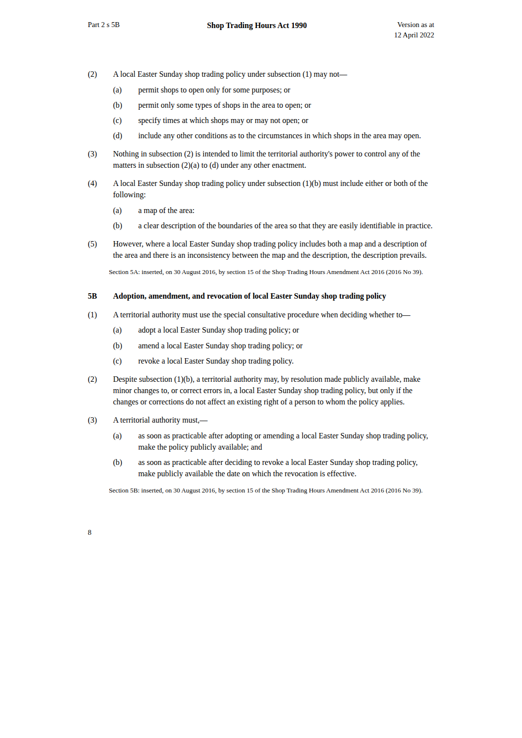Part 2 s 5B
Shop Trading Hours Act 1990
Version as at
12 April 2022
(2) A local Easter Sunday shop trading policy under subsection (1) may not—
(a) permit shops to open only for some purposes; or
(b) permit only some types of shops in the area to open; or
(c) specify times at which shops may or may not open; or
(d) include any other conditions as to the circumstances in which shops in the area may open.
(3) Nothing in subsection (2) is intended to limit the territorial authority's power to control any of the matters in subsection (2)(a) to (d) under any other enactment.
(4) A local Easter Sunday shop trading policy under subsection (1)(b) must include either or both of the following:
(a) a map of the area:
(b) a clear description of the boundaries of the area so that they are easily identifiable in practice.
(5) However, where a local Easter Sunday shop trading policy includes both a map and a description of the area and there is an inconsistency between the map and the description, the description prevails.
Section 5A: inserted, on 30 August 2016, by section 15 of the Shop Trading Hours Amendment Act 2016 (2016 No 39).
5BAdoption, amendment, and revocation of local Easter Sunday shop trading policy
(1) A territorial authority must use the special consultative procedure when deciding whether to—
(a) adopt a local Easter Sunday shop trading policy; or
(b) amend a local Easter Sunday shop trading policy; or
(c) revoke a local Easter Sunday shop trading policy.
(2) Despite subsection (1)(b), a territorial authority may, by resolution made publicly available, make minor changes to, or correct errors in, a local Easter Sunday shop trading policy, but only if the changes or corrections do not affect an existing right of a person to whom the policy applies.
(3) A territorial authority must,—
(a) as soon as practicable after adopting or amending a local Easter Sunday shop trading policy, make the policy publicly available; and
(b) as soon as practicable after deciding to revoke a local Easter Sunday shop trading policy, make publicly available the date on which the revocation is effective.
Section 5B: inserted, on 30 August 2016, by section 15 of the Shop Trading Hours Amendment Act 2016 (2016 No 39).
8